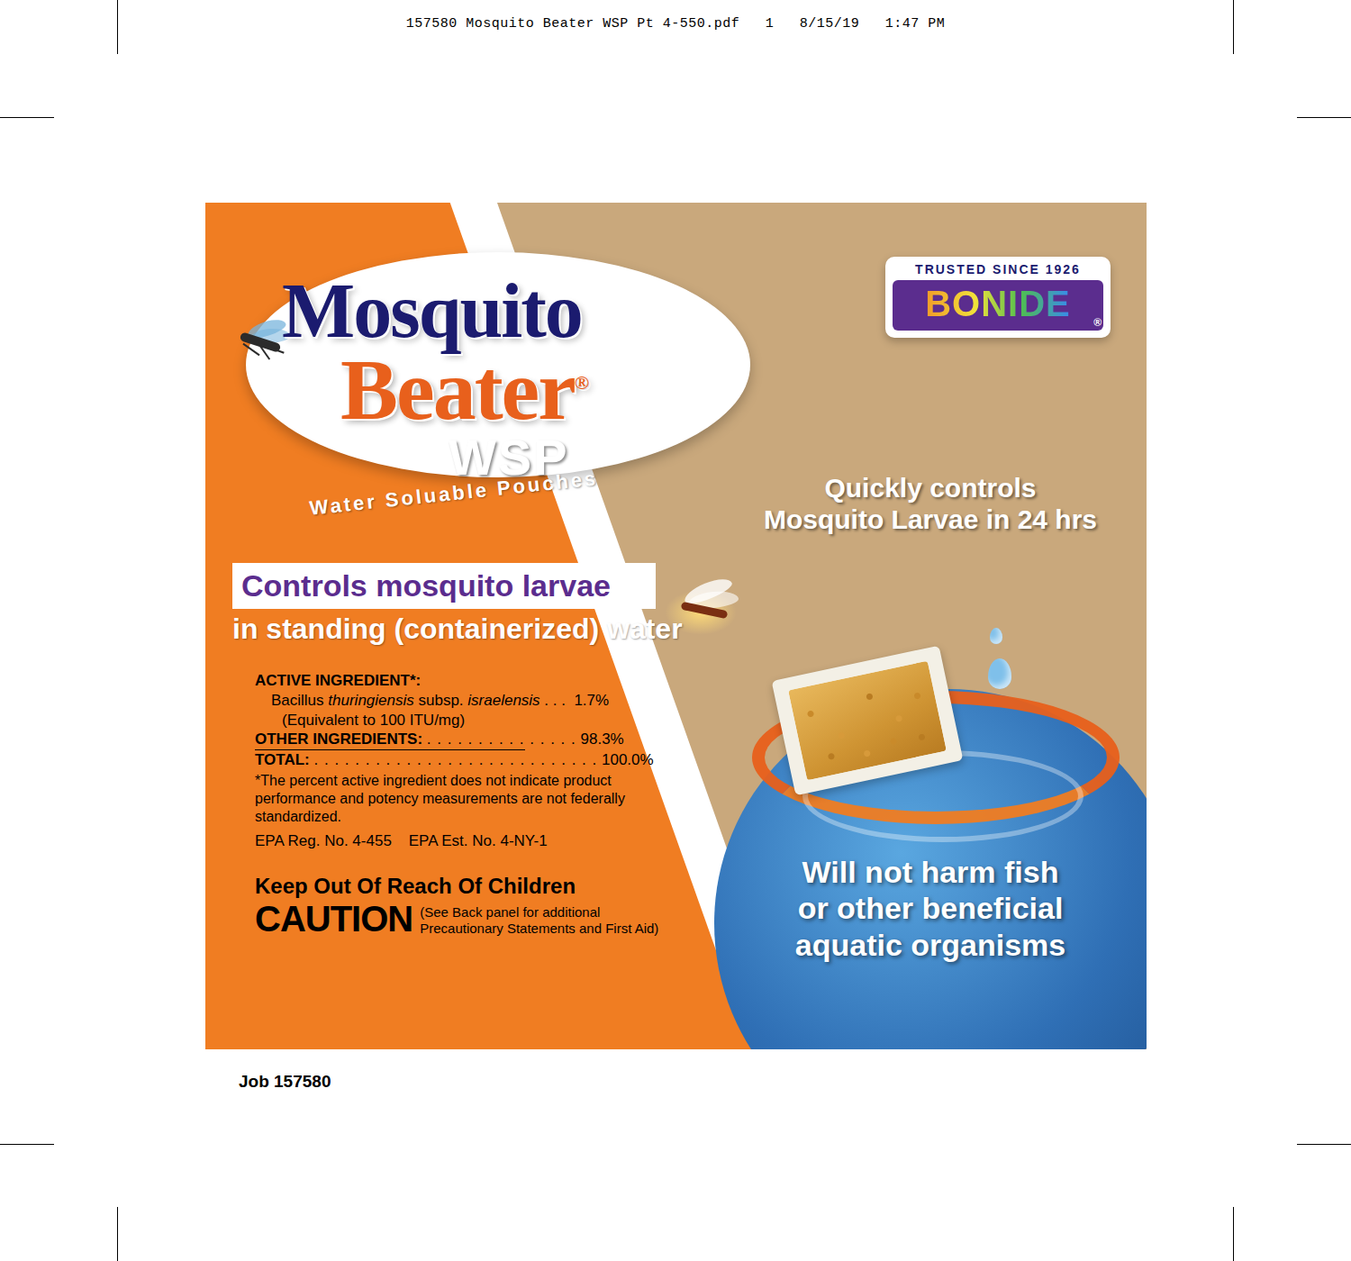157580 Mosquito Beater WSP Pt 4-550.pdf 1 8/15/19 1:47 PM
Mosquito
Beater®
WSP
Water Soluable Pouches
TRUSTED SINCE 1926
BONIDE
®
Quickly controls
Mosquito Larvae in 24 hrs
Controls mosquito larvae
in standing (containerized) water
ACTIVE INGREDIENT*:
Bacillus thuringiensis subsp. israelensis . . . 1.7%
(Equivalent to 100 ITU/mg)
OTHER INGREDIENTS: . . . . . . . . . . . . . . . 98.3%
TOTAL: . . . . . . . . . . . . . . . . . . . . . . . . . . . . 100.0%
*The percent active ingredient does not indicate product performance and potency measurements are not federally standardized.
EPA Reg. No. 4-455 EPA Est. No. 4-NY-1
Keep Out Of Reach Of Children
CAUTION
(See Back panel for additional
Precautionary Statements and First Aid)
Will not harm fish
or other beneficial
aquatic organisms
Job 157580